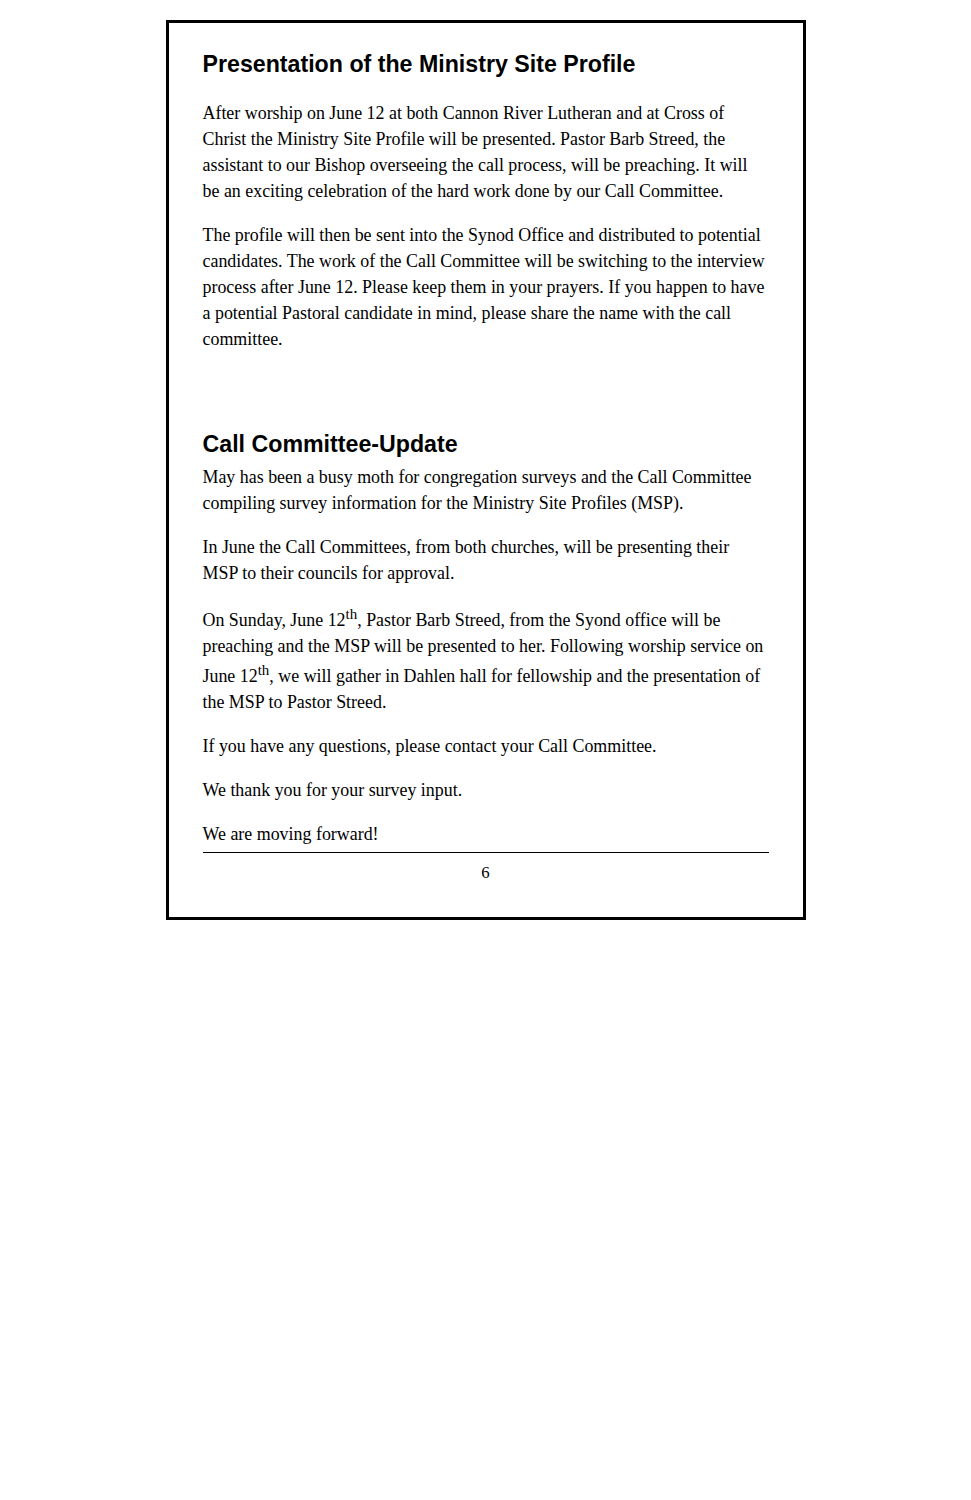Presentation of the Ministry Site Profile
After worship on June 12 at both Cannon River Lutheran and at Cross of Christ the Ministry Site Profile will be presented. Pastor Barb Streed, the assistant to our Bishop overseeing the call process, will be preaching. It will be an exciting celebration of the hard work done by our Call Committee.
The profile will then be sent into the Synod Office and distributed to potential candidates. The work of the Call Committee will be switching to the interview process after June 12. Please keep them in your prayers. If you happen to have a potential Pastoral candidate in mind, please share the name with the call committee.
Call Committee-Update
May has been a busy moth for congregation surveys and the Call Committee compiling survey information for the Ministry Site Profiles (MSP).
In June the Call Committees, from both churches, will be presenting their MSP to their councils for approval.
On Sunday, June 12th, Pastor Barb Streed, from the Syond office will be preaching and the MSP will be presented to her. Following worship service on June 12th, we will gather in Dahlen hall for fellowship and the presentation of the MSP to Pastor Streed.
If you have any questions, please contact your Call Committee.
We thank you for your survey input.
We are moving forward!
6